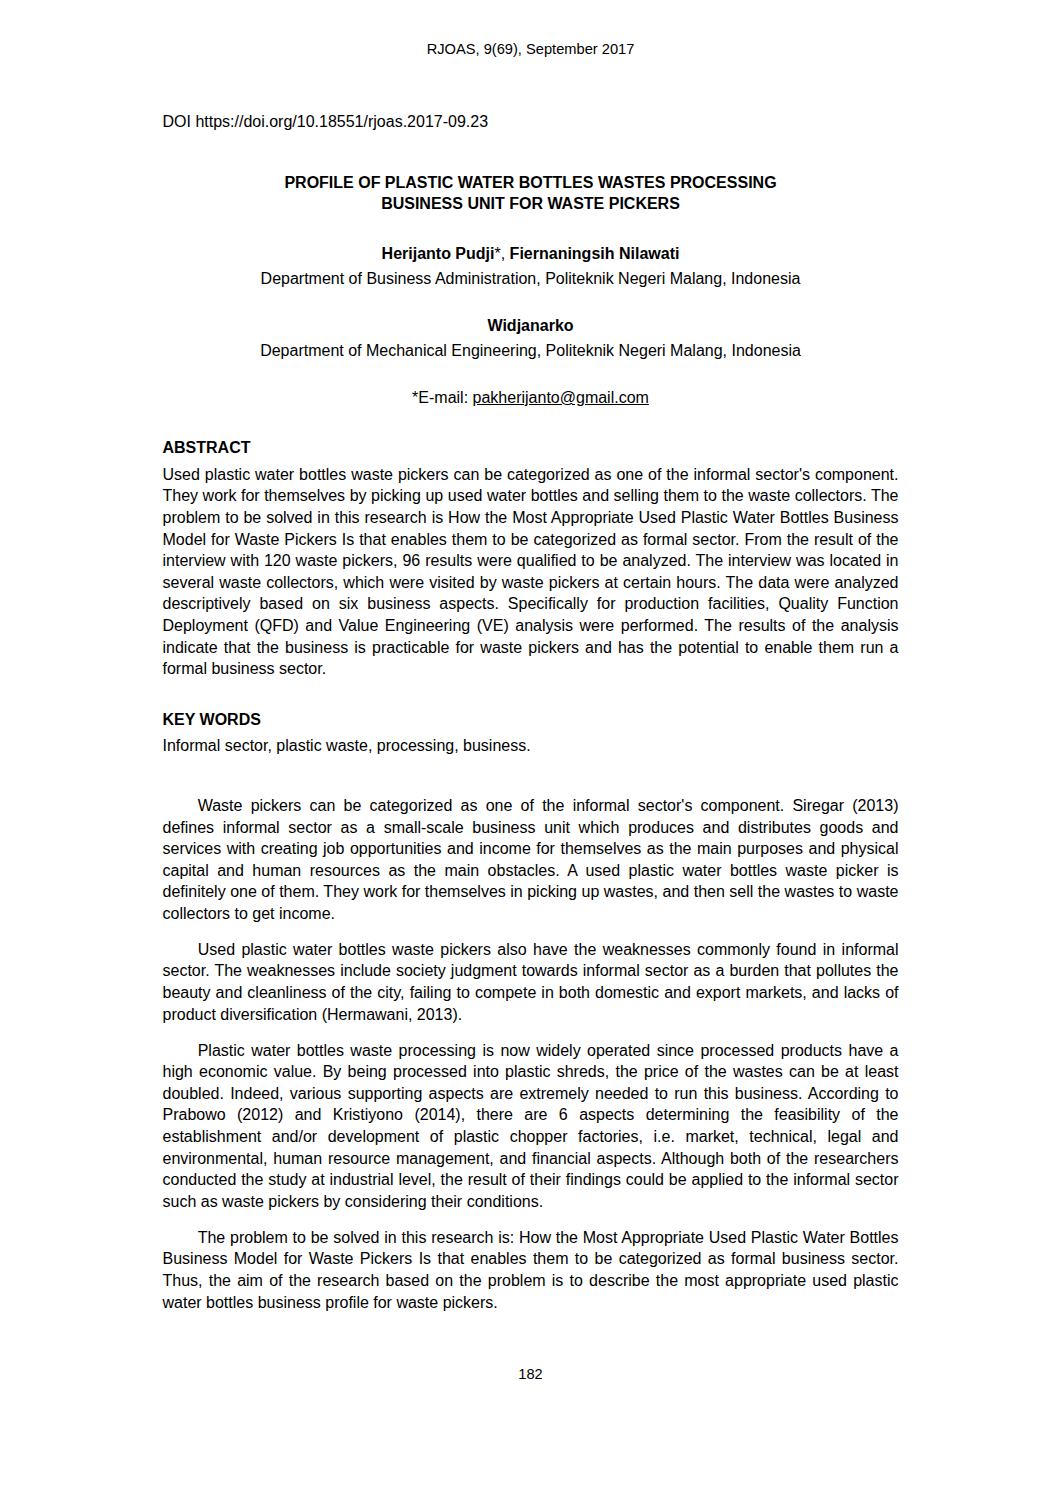RJOAS, 9(69), September 2017
DOI https://doi.org/10.18551/rjoas.2017-09.23
Profile of Plastic Water Bottles Wastes Processing
Business Unit for Waste Pickers
Herijanto Pudji*, Fiernaningsih Nilawati
Department of Business Administration, Politeknik Negeri Malang, Indonesia
Widjanarko
Department of Mechanical Engineering, Politeknik Negeri Malang, Indonesia
*E-mail: pakherijanto@gmail.com
Abstract
Used plastic water bottles waste pickers can be categorized as one of the informal sector's component. They work for themselves by picking up used water bottles and selling them to the waste collectors. The problem to be solved in this research is How the Most Appropriate Used Plastic Water Bottles Business Model for Waste Pickers Is that enables them to be categorized as formal sector. From the result of the interview with 120 waste pickers, 96 results were qualified to be analyzed. The interview was located in several waste collectors, which were visited by waste pickers at certain hours. The data were analyzed descriptively based on six business aspects. Specifically for production facilities, Quality Function Deployment (QFD) and Value Engineering (VE) analysis were performed. The results of the analysis indicate that the business is practicable for waste pickers and has the potential to enable them run a formal business sector.
Key Words
Informal sector, plastic waste, processing, business.
Waste pickers can be categorized as one of the informal sector's component. Siregar (2013) defines informal sector as a small-scale business unit which produces and distributes goods and services with creating job opportunities and income for themselves as the main purposes and physical capital and human resources as the main obstacles. A used plastic water bottles waste picker is definitely one of them. They work for themselves in picking up wastes, and then sell the wastes to waste collectors to get income.
Used plastic water bottles waste pickers also have the weaknesses commonly found in informal sector. The weaknesses include society judgment towards informal sector as a burden that pollutes the beauty and cleanliness of the city, failing to compete in both domestic and export markets, and lacks of product diversification (Hermawani, 2013).
Plastic water bottles waste processing is now widely operated since processed products have a high economic value. By being processed into plastic shreds, the price of the wastes can be at least doubled. Indeed, various supporting aspects are extremely needed to run this business. According to Prabowo (2012) and Kristiyono (2014), there are 6 aspects determining the feasibility of the establishment and/or development of plastic chopper factories, i.e. market, technical, legal and environmental, human resource management, and financial aspects. Although both of the researchers conducted the study at industrial level, the result of their findings could be applied to the informal sector such as waste pickers by considering their conditions.
The problem to be solved in this research is: How the Most Appropriate Used Plastic Water Bottles Business Model for Waste Pickers Is that enables them to be categorized as formal business sector. Thus, the aim of the research based on the problem is to describe the most appropriate used plastic water bottles business profile for waste pickers.
182